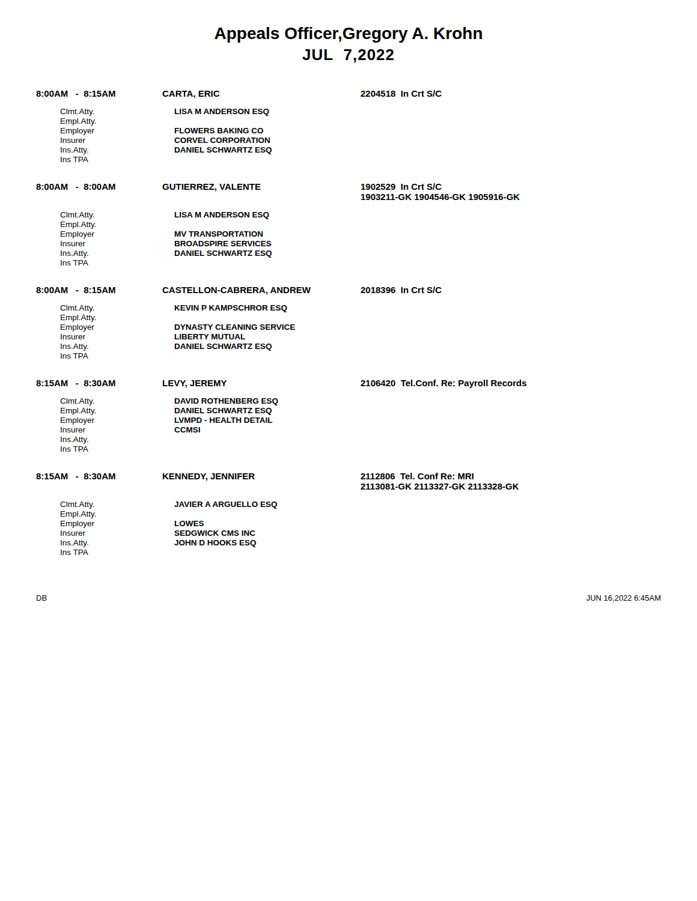Appeals Officer,Gregory A. Krohn
JUL 7,2022
| 8:00AM - 8:15AM | CARTA, ERIC | 2204518 In Crt S/C |
| Clmt.Atty. | LISA M ANDERSON ESQ |
| Empl.Atty. | |
| Employer | FLOWERS BAKING CO |
| Insurer | CORVEL CORPORATION |
| Ins.Atty. | DANIEL SCHWARTZ ESQ |
| Ins TPA | |
| 8:00AM - 8:00AM | GUTIERREZ, VALENTE | 1902529 In Crt S/C 1903211-GK 1904546-GK 1905916-GK |
| Clmt.Atty. | LISA M ANDERSON ESQ |
| Empl.Atty. | |
| Employer | MV TRANSPORTATION |
| Insurer | BROADSPIRE SERVICES |
| Ins.Atty. | DANIEL SCHWARTZ ESQ |
| Ins TPA | |
| 8:00AM - 8:15AM | CASTELLON-CABRERA, ANDREW | 2018396 In Crt S/C |
| Clmt.Atty. | KEVIN P KAMPSCHROR ESQ |
| Empl.Atty. | |
| Employer | DYNASTY CLEANING SERVICE |
| Insurer | LIBERTY MUTUAL |
| Ins.Atty. | DANIEL SCHWARTZ ESQ |
| Ins TPA | |
| 8:15AM - 8:30AM | LEVY, JEREMY | 2106420 Tel.Conf. Re: Payroll Records |
| Clmt.Atty. | DAVID ROTHENBERG ESQ |
| Empl.Atty. | DANIEL SCHWARTZ ESQ |
| Employer | LVMPD - HEALTH DETAIL |
| Insurer | CCMSI |
| Ins.Atty. | |
| Ins TPA | |
| 8:15AM - 8:30AM | KENNEDY, JENNIFER | 2112806 Tel. Conf Re: MRI 2113081-GK 2113327-GK 2113328-GK |
| Clmt.Atty. | JAVIER A ARGUELLO ESQ |
| Empl.Atty. | |
| Employer | LOWES |
| Insurer | SEDGWICK CMS INC |
| Ins.Atty. | JOHN D HOOKS ESQ |
| Ins TPA | |
DB JUN 16,2022 6:45AM